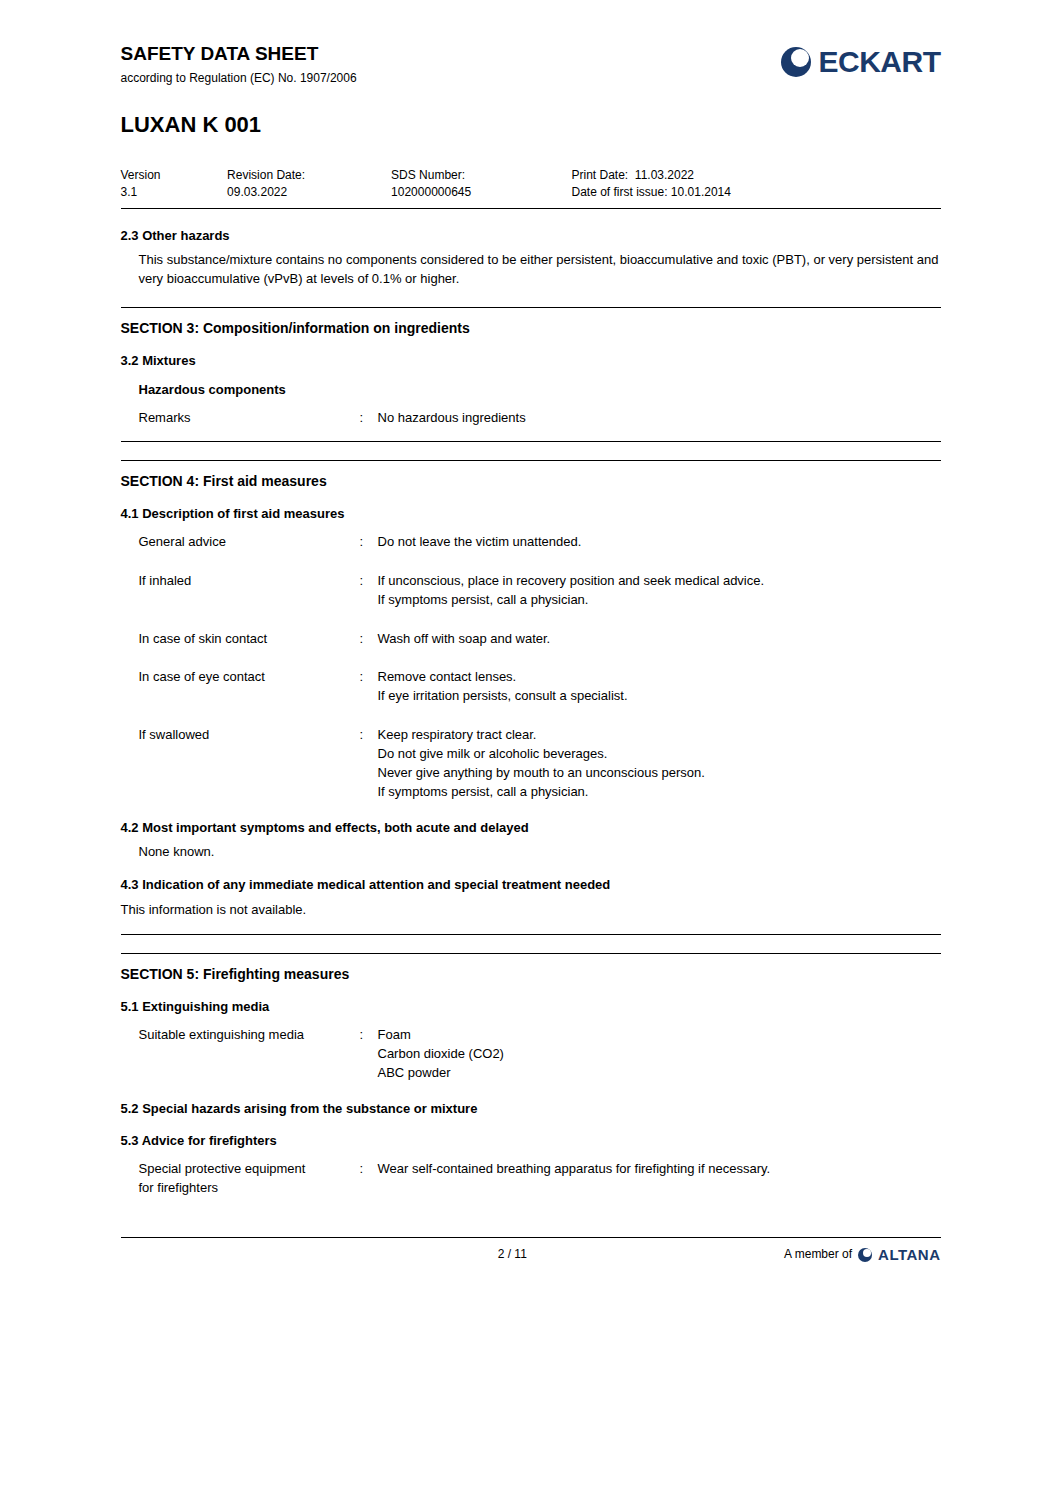SAFETY DATA SHEET
according to Regulation (EC) No. 1907/2006
ECKART
LUXAN K 001
| Version 3.1 | Revision Date: 09.03.2022 | SDS Number: 102000000645 | Print Date: 11.03.2022 Date of first issue: 10.01.2014 |
2.3 Other hazards
This substance/mixture contains no components considered to be either persistent, bioaccumulative and toxic (PBT), or very persistent and very bioaccumulative (vPvB) at levels of 0.1% or higher.
SECTION 3: Composition/information on ingredients
3.2 Mixtures
Hazardous components
| Remarks | : | No hazardous ingredients |
SECTION 4: First aid measures
4.1 Description of first aid measures
| General advice | : | Do not leave the victim unattended. |
| If inhaled | : | If unconscious, place in recovery position and seek medical advice. If symptoms persist, call a physician. |
| In case of skin contact | : | Wash off with soap and water. |
| In case of eye contact | : | Remove contact lenses. If eye irritation persists, consult a specialist. |
| If swallowed | : | Keep respiratory tract clear. Do not give milk or alcoholic beverages. Never give anything by mouth to an unconscious person. If symptoms persist, call a physician. |
4.2 Most important symptoms and effects, both acute and delayed
None known.
4.3 Indication of any immediate medical attention and special treatment needed
This information is not available.
SECTION 5: Firefighting measures
5.1 Extinguishing media
| Suitable extinguishing media | : | Foam Carbon dioxide (CO2) ABC powder |
5.2 Special hazards arising from the substance or mixture
5.3 Advice for firefighters
| Special protective equipment for firefighters | : | Wear self-contained breathing apparatus for firefighting if necessary. |
2 / 11
A member of ALTANA